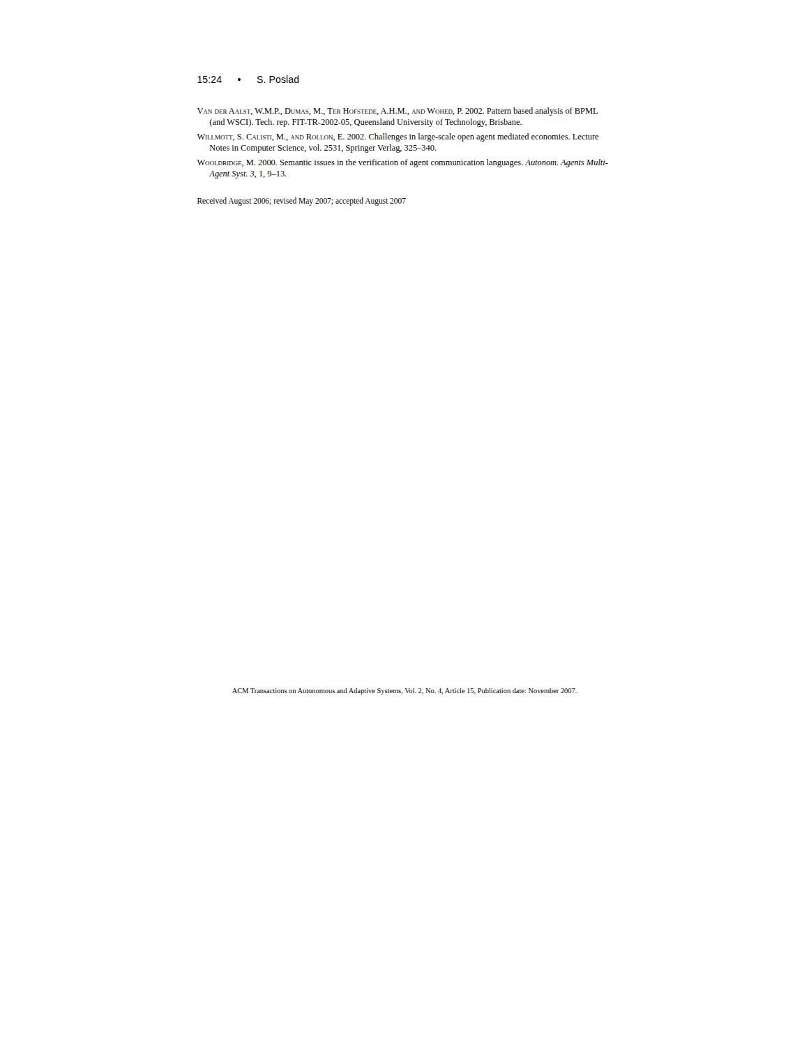15:24•S. Poslad
Van der Aalst, W.M.P., Dumas, M., Ter Hofstede, A.H.M., and Wohed, P. 2002. Pattern based analysis of BPML (and WSCI). Tech. rep. FIT-TR-2002-05, Queensland University of Technology, Brisbane.
Willmott, S. Calisti, M., and Rollon, E. 2002. Challenges in large-scale open agent mediated economies. Lecture Notes in Computer Science, vol. 2531, Springer Verlag, 325–340.
Wooldridge, M. 2000. Semantic issues in the verification of agent communication languages. Autonom. Agents Multi-Agent Syst. 3, 1, 9–13.
Received August 2006; revised May 2007; accepted August 2007
ACM Transactions on Autonomous and Adaptive Systems, Vol. 2, No. 4, Article 15, Publication date: November 2007.